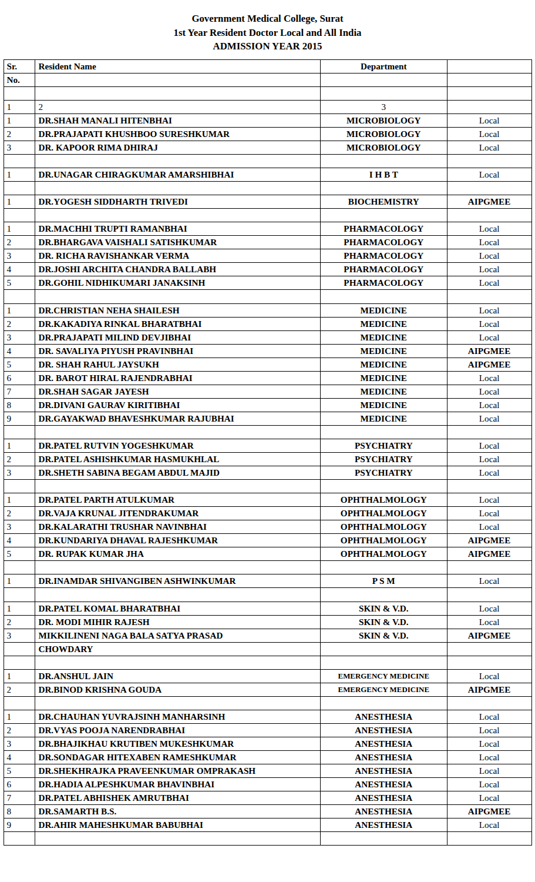Government Medical College, Surat
1st Year Resident Doctor Local and All India
ADMISSION YEAR 2015
| Sr. | Resident Name | Department | |
| --- | --- | --- | --- |
| No. | | | |
| 1 | 2 | 3 | |
| 1 | DR.SHAH MANALI HITENBHAI | MICROBIOLOGY | Local |
| 2 | DR.PRAJAPATI KHUSHBOO SURESHKUMAR | MICROBIOLOGY | Local |
| 3 | DR. KAPOOR RIMA DHIRAJ | MICROBIOLOGY | Local |
| 1 | DR.UNAGAR CHIRAGKUMAR AMARSHIBHAI | I H B T | Local |
| 1 | DR.YOGESH SIDDHARTH TRIVEDI | BIOCHEMISTRY | AIPGMEE |
| 1 | DR.MACHHI TRUPTI RAMANBHAI | PHARMACOLOGY | Local |
| 2 | DR.BHARGAVA VAISHALI SATISHKUMAR | PHARMACOLOGY | Local |
| 3 | DR. RICHA RAVISHANKAR VERMA | PHARMACOLOGY | Local |
| 4 | DR.JOSHI ARCHITA CHANDRA BALLABH | PHARMACOLOGY | Local |
| 5 | DR.GOHIL NIDHIKUMARI JANAKSINH | PHARMACOLOGY | Local |
| 1 | DR.CHRISTIAN NEHA SHAILESH | MEDICINE | Local |
| 2 | DR.KAKADIYA RINKAL BHARATBHAI | MEDICINE | Local |
| 3 | DR.PRAJAPATI MILIND DEVJIBHAI | MEDICINE | Local |
| 4 | DR. SAVALIYA PIYUSH PRAVINBHAI | MEDICINE | AIPGMEE |
| 5 | DR. SHAH RAHUL JAYSUKH | MEDICINE | AIPGMEE |
| 6 | DR. BAROT HIRAL RAJENDRABHAI | MEDICINE | Local |
| 7 | DR.SHAH SAGAR JAYESH | MEDICINE | Local |
| 8 | DR.DIVANI GAURAV KIRITIBHAI | MEDICINE | Local |
| 9 | DR.GAYAKWAD BHAVESHKUMAR RAJUBHAI | MEDICINE | Local |
| 1 | DR.PATEL RUTVIN YOGESHKUMAR | PSYCHIATRY | Local |
| 2 | DR.PATEL ASHISHKUMAR HASMUKHLAL | PSYCHIATRY | Local |
| 3 | DR.SHETH SABINA BEGAM ABDUL MAJID | PSYCHIATRY | Local |
| 1 | DR.PATEL PARTH ATULKUMAR | OPHTHALMOLOGY | Local |
| 2 | DR.VAJA KRUNAL JITENDRAKUMAR | OPHTHALMOLOGY | Local |
| 3 | DR.KALARATHI TRUSHAR NAVINBHAI | OPHTHALMOLOGY | Local |
| 4 | DR.KUNDARIYA DHAVAL RAJESHKUMAR | OPHTHALMOLOGY | AIPGMEE |
| 5 | DR. RUPAK KUMAR JHA | OPHTHALMOLOGY | AIPGMEE |
| 1 | DR.INAMDAR SHIVANGIBEN ASHWINKUMAR | P S M | Local |
| 1 | DR.PATEL KOMAL BHARATBHAI | SKIN & V.D. | Local |
| 2 | DR. MODI MIHIR RAJESH | SKIN & V.D. | Local |
| 3 | MIKKILINENI NAGA BALA SATYA PRASAD | SKIN & V.D. | AIPGMEE |
| | CHOWDARY | | |
| 1 | DR.ANSHUL JAIN | EMERGENCY MEDICINE | Local |
| 2 | DR.BINOD KRISHNA GOUDA | EMERGENCY MEDICINE | AIPGMEE |
| 1 | DR.CHAUHAN YUVRAJSINH MANHARSINH | ANESTHESIA | Local |
| 2 | DR.VYAS POOJA NARENDRABHAI | ANESTHESIA | Local |
| 3 | DR.BHAJIKHAU KRUTIBEN MUKESHKUMAR | ANESTHESIA | Local |
| 4 | DR.SONDAGAR HITEXABEN RAMESHKUMAR | ANESTHESIA | Local |
| 5 | DR.SHEKHRAJKA PRAVEENKUMAR OMPRAKASH | ANESTHESIA | Local |
| 6 | DR.HADIA ALPESHKUMAR BHAVINBHAI | ANESTHESIA | Local |
| 7 | DR.PATEL ABHISHEK AMRUTBHAI | ANESTHESIA | Local |
| 8 | DR.SAMARTH B.S. | ANESTHESIA | AIPGMEE |
| 9 | DR.AHIR MAHESHKUMAR BABUBHAI | ANESTHESIA | Local |